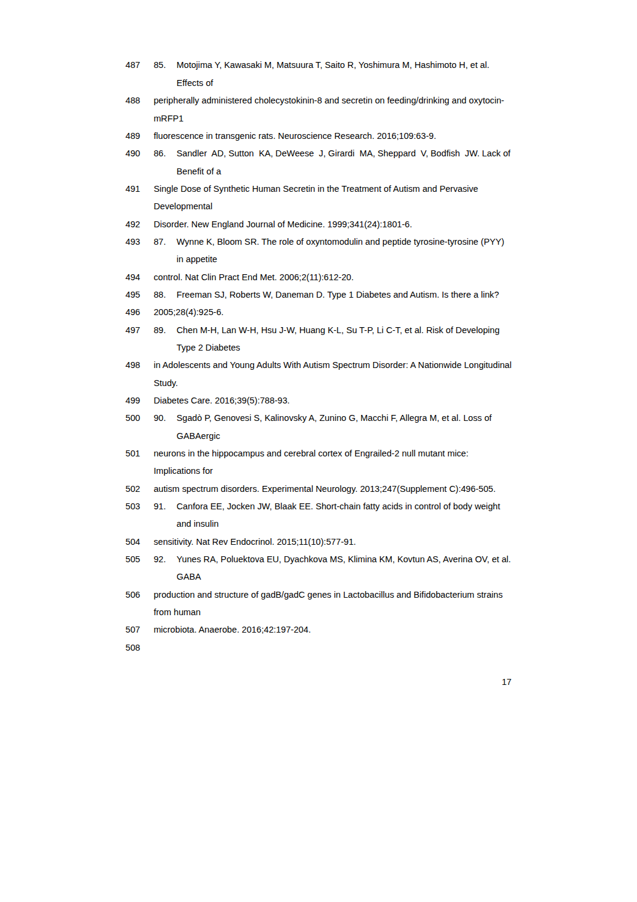487 85. Motojima Y, Kawasaki M, Matsuura T, Saito R, Yoshimura M, Hashimoto H, et al. Effects of
488 peripherally administered cholecystokinin-8 and secretin on feeding/drinking and oxytocin-mRFP1
489 fluorescence in transgenic rats. Neuroscience Research. 2016;109:63-9.
490 86. Sandler AD, Sutton KA, DeWeese J, Girardi MA, Sheppard V, Bodfish JW. Lack of Benefit of a
491 Single Dose of Synthetic Human Secretin in the Treatment of Autism and Pervasive Developmental
492 Disorder. New England Journal of Medicine. 1999;341(24):1801-6.
493 87. Wynne K, Bloom SR. The role of oxyntomodulin and peptide tyrosine-tyrosine (PYY) in appetite
494 control. Nat Clin Pract End Met. 2006;2(11):612-20.
495 88. Freeman SJ, Roberts W, Daneman D. Type 1 Diabetes and Autism. Is there a link?
496 2005;28(4):925-6.
497 89. Chen M-H, Lan W-H, Hsu J-W, Huang K-L, Su T-P, Li C-T, et al. Risk of Developing Type 2 Diabetes
498 in Adolescents and Young Adults With Autism Spectrum Disorder: A Nationwide Longitudinal Study.
499 Diabetes Care. 2016;39(5):788-93.
500 90. Sgadò P, Genovesi S, Kalinovsky A, Zunino G, Macchi F, Allegra M, et al. Loss of GABAergic
501 neurons in the hippocampus and cerebral cortex of Engrailed-2 null mutant mice: Implications for
502 autism spectrum disorders. Experimental Neurology. 2013;247(Supplement C):496-505.
503 91. Canfora EE, Jocken JW, Blaak EE. Short-chain fatty acids in control of body weight and insulin
504 sensitivity. Nat Rev Endocrinol. 2015;11(10):577-91.
505 92. Yunes RA, Poluektova EU, Dyachkova MS, Klimina KM, Kovtun AS, Averina OV, et al. GABA
506 production and structure of gadB/gadC genes in Lactobacillus and Bifidobacterium strains from human
507 microbiota. Anaerobe. 2016;42:197-204.
508
17